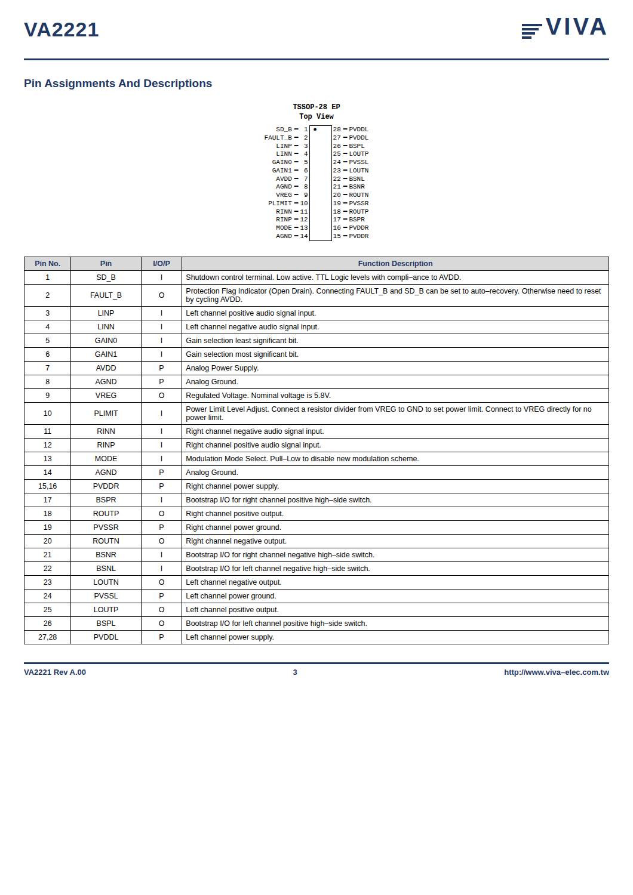VA2221
VIVA
Pin Assignments And Descriptions
TSSOP-28 EP
Top View
| SD_B | ━ | 1 | ● | | 28 | ━ | PVDDL |
| FAULT_B | ━ | 2 | | | 27 | ━ | PVDDL |
| LINP | ━ | 3 | | | 26 | ━ | BSPL |
| LINN | ━ | 4 | | | 25 | ━ | LOUTP |
| GAIN0 | ━ | 5 | | | 24 | ━ | PVSSL |
| GAIN1 | ━ | 6 | | | 23 | ━ | LOUTN |
| AVDD | ━ | 7 | | | 22 | ━ | BSNL |
| AGND | ━ | 8 | | | 21 | ━ | BSNR |
| VREG | ━ | 9 | | | 20 | ━ | ROUTN |
| PLIMIT | ━ | 10 | | | 19 | ━ | PVSSR |
| RINN | ━ | 11 | | | 18 | ━ | ROUTP |
| RINP | ━ | 12 | | | 17 | ━ | BSPR |
| MODE | ━ | 13 | | | 16 | ━ | PVDDR |
| AGND | ━ | 14 | | | 15 | ━ | PVDDR |
| Pin No. | Pin | I/O/P | Function Description |
| --- | --- | --- | --- |
| 1 | SD_B | I | Shutdown control terminal. Low active. TTL Logic levels with compli–ance to AVDD. |
| 2 | FAULT_B | O | Protection Flag Indicator (Open Drain). Connecting FAULT_B and SD_B can be set to auto–recovery. Otherwise need to reset by cycling AVDD. |
| 3 | LINP | I | Left channel positive audio signal input. |
| 4 | LINN | I | Left channel negative audio signal input. |
| 5 | GAIN0 | I | Gain selection least significant bit. |
| 6 | GAIN1 | I | Gain selection most significant bit. |
| 7 | AVDD | P | Analog Power Supply. |
| 8 | AGND | P | Analog Ground. |
| 9 | VREG | O | Regulated Voltage. Nominal voltage is 5.8V. |
| 10 | PLIMIT | I | Power Limit Level Adjust. Connect a resistor divider from VREG to GND to set power limit. Connect to VREG directly for no power limit. |
| 11 | RINN | I | Right channel negative audio signal input. |
| 12 | RINP | I | Right channel positive audio signal input. |
| 13 | MODE | I | Modulation Mode Select. Pull–Low to disable new modulation scheme. |
| 14 | AGND | P | Analog Ground. |
| 15,16 | PVDDR | P | Right channel power supply. |
| 17 | BSPR | I | Bootstrap I/O for right channel positive high–side switch. |
| 18 | ROUTP | O | Right channel positive output. |
| 19 | PVSSR | P | Right channel power ground. |
| 20 | ROUTN | O | Right channel negative output. |
| 21 | BSNR | I | Bootstrap I/O for right channel negative high–side switch. |
| 22 | BSNL | I | Bootstrap I/O for left channel negative high–side switch. |
| 23 | LOUTN | O | Left channel negative output. |
| 24 | PVSSL | P | Left channel power ground. |
| 25 | LOUTP | O | Left channel positive output. |
| 26 | BSPL | O | Bootstrap I/O for left channel positive high–side switch. |
| 27,28 | PVDDL | P | Left channel power supply. |
VA2221 Rev A.00 3 http://www.viva–elec.com.tw